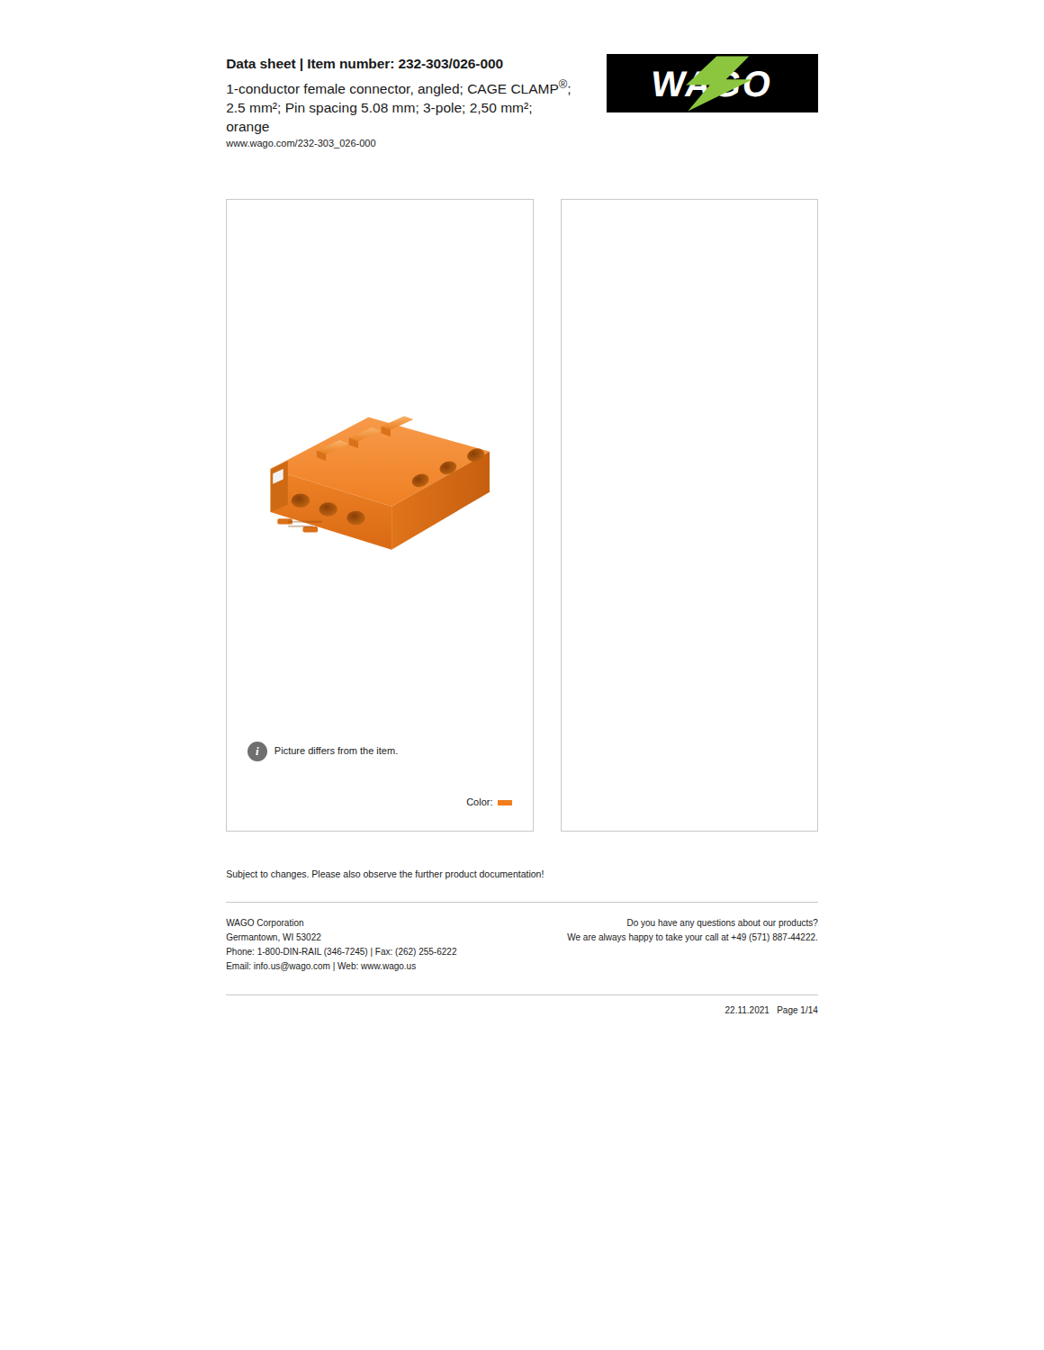Data sheet | Item number: 232-303/026-000
1-conductor female connector, angled; CAGE CLAMP®; 2.5 mm²; Pin spacing 5.08 mm; 3-pole; 2,50 mm²; orange
www.wago.com/232-303_026-000
WAGO
i Picture differs from the item.
Color:
Subject to changes. Please also observe the further product documentation!
WAGO Corporation
Germantown, WI 53022
Phone: 1-800-DIN-RAIL (346-7245) | Fax: (262) 255-6222
Email: info.us@wago.com | Web: www.wago.us
Do you have any questions about our products?
We are always happy to take your call at +49 (571) 887-44222.
22.11.2021 Page 1/14